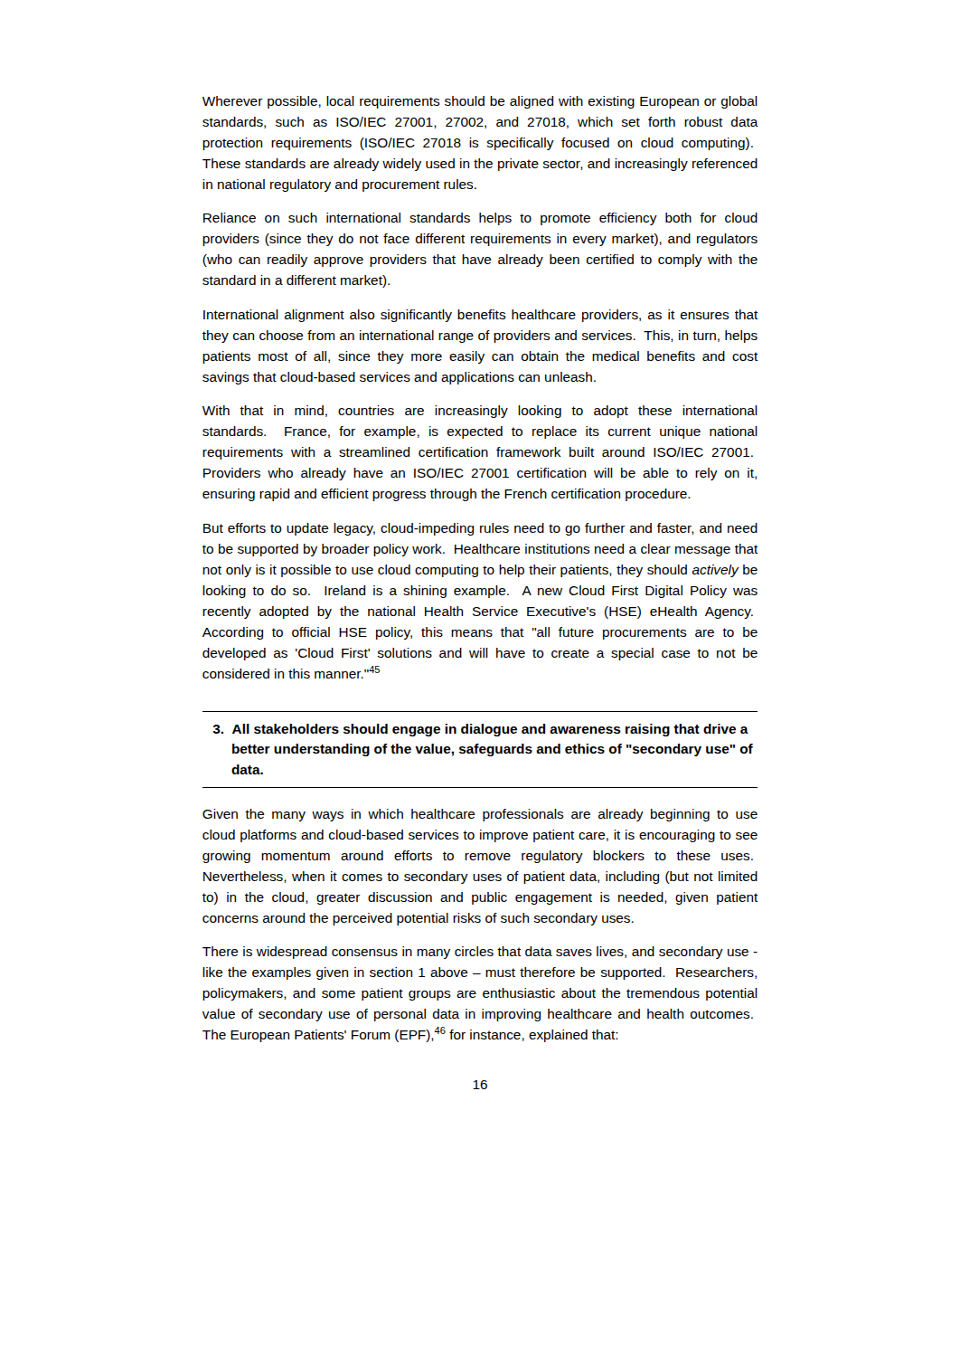Wherever possible, local requirements should be aligned with existing European or global standards, such as ISO/IEC 27001, 27002, and 27018, which set forth robust data protection requirements (ISO/IEC 27018 is specifically focused on cloud computing). These standards are already widely used in the private sector, and increasingly referenced in national regulatory and procurement rules.
Reliance on such international standards helps to promote efficiency both for cloud providers (since they do not face different requirements in every market), and regulators (who can readily approve providers that have already been certified to comply with the standard in a different market).
International alignment also significantly benefits healthcare providers, as it ensures that they can choose from an international range of providers and services. This, in turn, helps patients most of all, since they more easily can obtain the medical benefits and cost savings that cloud-based services and applications can unleash.
With that in mind, countries are increasingly looking to adopt these international standards. France, for example, is expected to replace its current unique national requirements with a streamlined certification framework built around ISO/IEC 27001. Providers who already have an ISO/IEC 27001 certification will be able to rely on it, ensuring rapid and efficient progress through the French certification procedure.
But efforts to update legacy, cloud-impeding rules need to go further and faster, and need to be supported by broader policy work. Healthcare institutions need a clear message that not only is it possible to use cloud computing to help their patients, they should actively be looking to do so. Ireland is a shining example. A new Cloud First Digital Policy was recently adopted by the national Health Service Executive's (HSE) eHealth Agency. According to official HSE policy, this means that "all future procurements are to be developed as 'Cloud First' solutions and will have to create a special case to not be considered in this manner."45
3. All stakeholders should engage in dialogue and awareness raising that drive a better understanding of the value, safeguards and ethics of "secondary use" of data.
Given the many ways in which healthcare professionals are already beginning to use cloud platforms and cloud-based services to improve patient care, it is encouraging to see growing momentum around efforts to remove regulatory blockers to these uses. Nevertheless, when it comes to secondary uses of patient data, including (but not limited to) in the cloud, greater discussion and public engagement is needed, given patient concerns around the perceived potential risks of such secondary uses.
There is widespread consensus in many circles that data saves lives, and secondary use - like the examples given in section 1 above – must therefore be supported. Researchers, policymakers, and some patient groups are enthusiastic about the tremendous potential value of secondary use of personal data in improving healthcare and health outcomes. The European Patients' Forum (EPF),46 for instance, explained that:
16